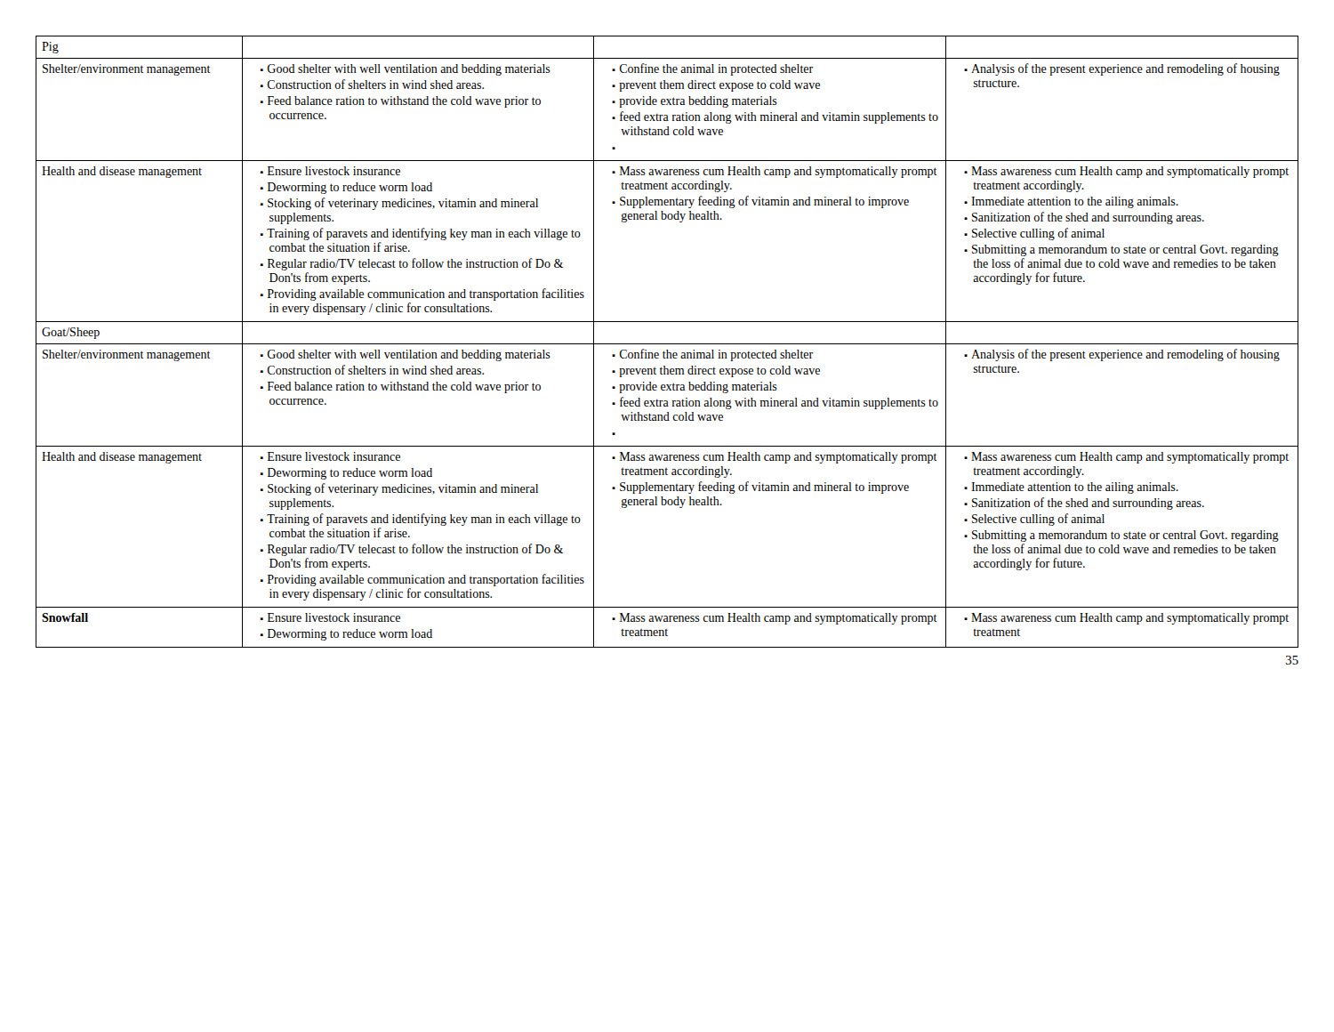| Pig | | | |
| Shelter/environment management | Good shelter with well ventilation and bedding materials Construction of shelters in wind shed areas. Feed balance ration to withstand the cold wave prior to occurrence. | Confine the animal in protected shelter prevent them direct expose to cold wave provide extra bedding materials feed extra ration along with mineral and vitamin supplements to withstand cold wave | Analysis of the present experience and remodeling of housing structure. |
| Health and disease management | Ensure livestock insurance Deworming to reduce worm load Stocking of veterinary medicines, vitamin and mineral supplements. Training of paravets and identifying key man in each village to combat the situation if arise. Regular radio/TV telecast to follow the instruction of Do & Don'ts from experts. Providing available communication and transportation facilities in every dispensary / clinic for consultations. | Mass awareness cum Health camp and symptomatically prompt treatment accordingly. Supplementary feeding of vitamin and mineral to improve general body health. | Mass awareness cum Health camp and symptomatically prompt treatment accordingly. Immediate attention to the ailing animals. Sanitization of the shed and surrounding areas. Selective culling of animal Submitting a memorandum to state or central Govt. regarding the loss of animal due to cold wave and remedies to be taken accordingly for future. |
| Goat/Sheep | | | |
| Shelter/environment management | Good shelter with well ventilation and bedding materials Construction of shelters in wind shed areas. Feed balance ration to withstand the cold wave prior to occurrence. | Confine the animal in protected shelter prevent them direct expose to cold wave provide extra bedding materials feed extra ration along with mineral and vitamin supplements to withstand cold wave | Analysis of the present experience and remodeling of housing structure. |
| Health and disease management | Ensure livestock insurance Deworming to reduce worm load Stocking of veterinary medicines, vitamin and mineral supplements. Training of paravets and identifying key man in each village to combat the situation if arise. Regular radio/TV telecast to follow the instruction of Do & Don'ts from experts. Providing available communication and transportation facilities in every dispensary / clinic for consultations. | Mass awareness cum Health camp and symptomatically prompt treatment accordingly. Supplementary feeding of vitamin and mineral to improve general body health. | Mass awareness cum Health camp and symptomatically prompt treatment accordingly. Immediate attention to the ailing animals. Sanitization of the shed and surrounding areas. Selective culling of animal Submitting a memorandum to state or central Govt. regarding the loss of animal due to cold wave and remedies to be taken accordingly for future. |
| Snowfall | Ensure livestock insurance Deworming to reduce worm load | Mass awareness cum Health camp and symptomatically prompt treatment | Mass awareness cum Health camp and symptomatically prompt treatment |
35